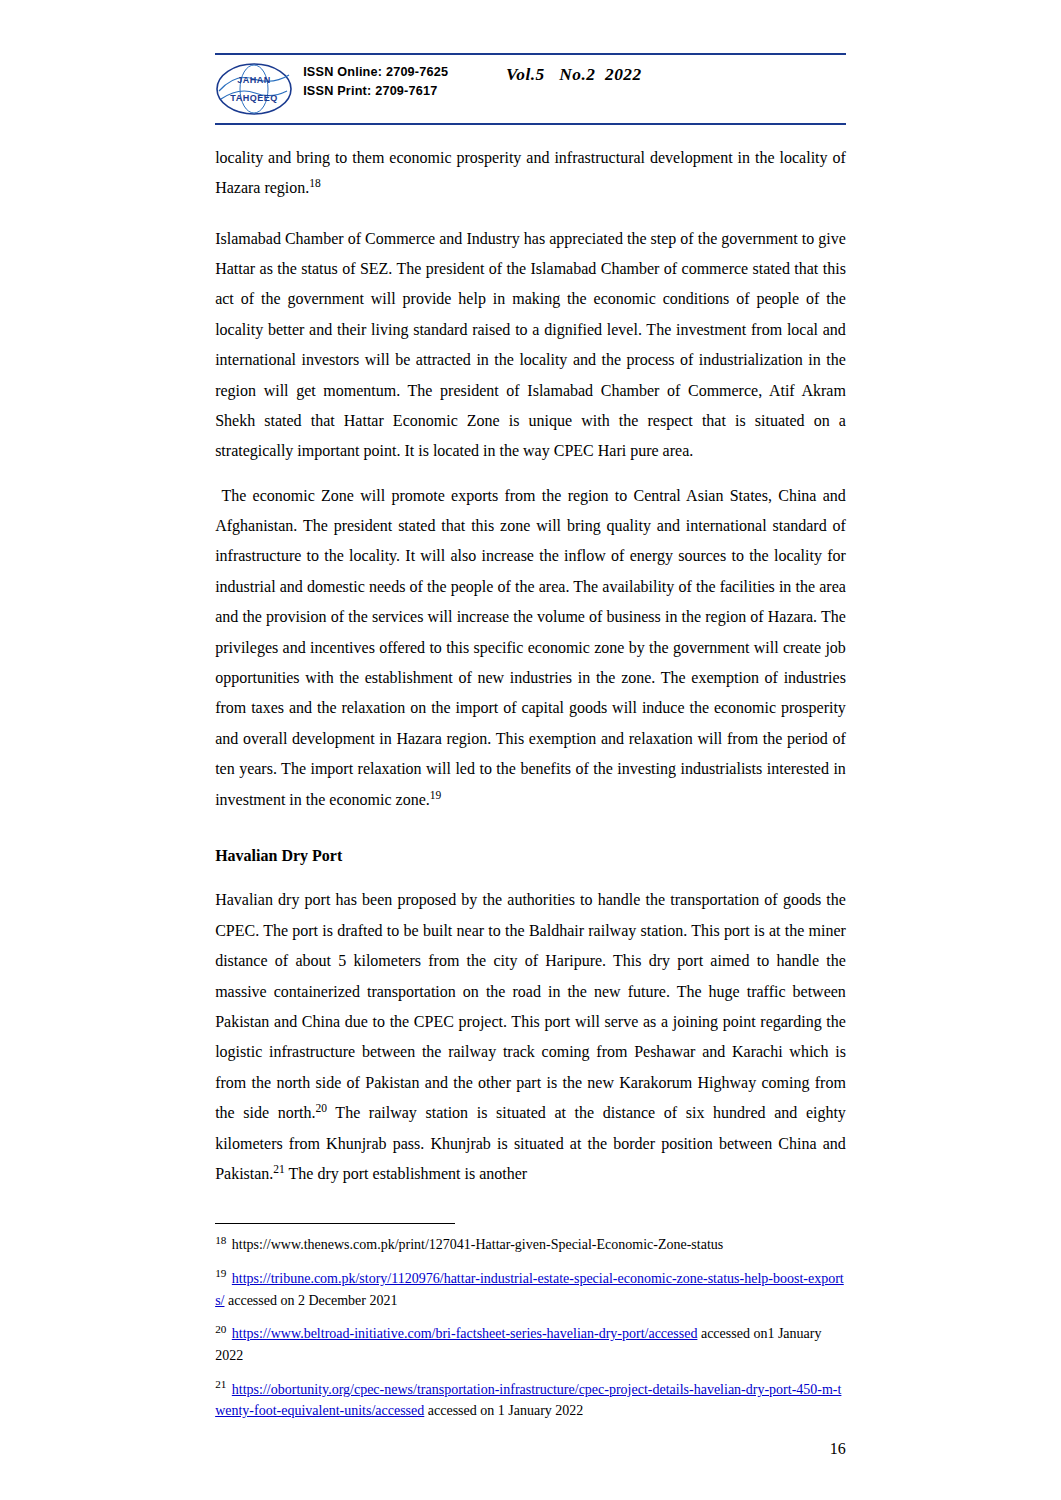Vol.5 No.2 2022
JAHAN TAHQEEQ
ISSN Online: 2709-7625
ISSN Print: 2709-7617
locality and bring to them economic prosperity and infrastructural development in the locality of Hazara region.18
Islamabad Chamber of Commerce and Industry has appreciated the step of the government to give Hattar as the status of SEZ. The president of the Islamabad Chamber of commerce stated that this act of the government will provide help in making the economic conditions of people of the locality better and their living standard raised to a dignified level. The investment from local and international investors will be attracted in the locality and the process of industrialization in the region will get momentum. The president of Islamabad Chamber of Commerce, Atif Akram Shekh stated that Hattar Economic Zone is unique with the respect that is situated on a strategically important point. It is located in the way CPEC Hari pure area.
The economic Zone will promote exports from the region to Central Asian States, China and Afghanistan. The president stated that this zone will bring quality and international standard of infrastructure to the locality. It will also increase the inflow of energy sources to the locality for industrial and domestic needs of the people of the area. The availability of the facilities in the area and the provision of the services will increase the volume of business in the region of Hazara. The privileges and incentives offered to this specific economic zone by the government will create job opportunities with the establishment of new industries in the zone. The exemption of industries from taxes and the relaxation on the import of capital goods will induce the economic prosperity and overall development in Hazara region. This exemption and relaxation will from the period of ten years. The import relaxation will led to the benefits of the investing industrialists interested in investment in the economic zone.19
Havalian Dry Port
Havalian dry port has been proposed by the authorities to handle the transportation of goods the CPEC. The port is drafted to be built near to the Baldhair railway station. This port is at the miner distance of about 5 kilometers from the city of Haripure. This dry port aimed to handle the massive containerized transportation on the road in the new future. The huge traffic between Pakistan and China due to the CPEC project. This port will serve as a joining point regarding the logistic infrastructure between the railway track coming from Peshawar and Karachi which is from the north side of Pakistan and the other part is the new Karakorum Highway coming from the side north.20 The railway station is situated at the distance of six hundred and eighty kilometers from Khunjrab pass. Khunjrab is situated at the border position between China and Pakistan.21 The dry port establishment is another
18 https://www.thenews.com.pk/print/127041-Hattar-given-Special-Economic-Zone-status
19 https://tribune.com.pk/story/1120976/hattar-industrial-estate-special-economic-zone-status-help-boost-exports/ accessed on 2 December 2021
20 https://www.beltroad-initiative.com/bri-factsheet-series-havelian-dry-port/accessed accessed on1 January 2022
21 https://obortunity.org/cpec-news/transportation-infrastructure/cpec-project-details-havelian-dry-port-450-m-twenty-foot-equivalent-units/accessed accessed on 1 January 2022
16